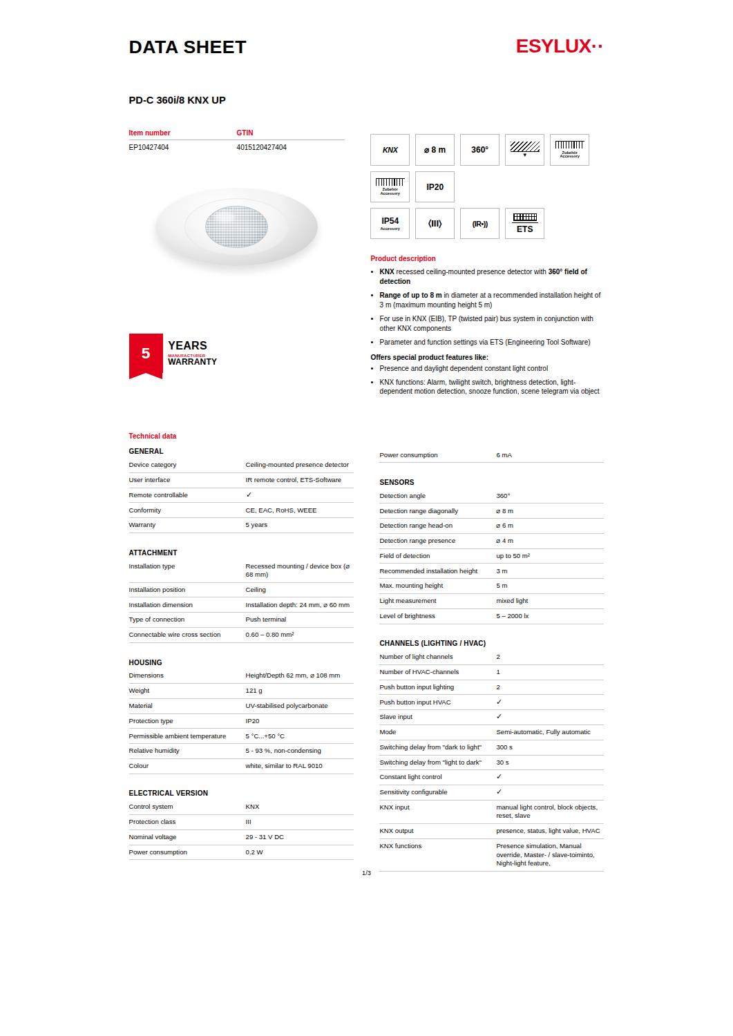DATA SHEET
ESYLUX··
PD-C 360i/8 KNX UP
| Item number | GTIN |
| --- | --- |
| EP10427404 | 4015120427404 |
5
YEARS
MANUFACTURER
WARRANTY
KNX
⌀ 8 m
360°
▼
Zubehör
Accessory
Zubehör
Accessory
IP20
IP54 Accessory
〈III〉
(IR•))
ETS
Product description
KNX recessed ceiling-mounted presence detector with 360° field of detection
Range of up to 8 m in diameter at a recommended installation height of 3 m (maximum mounting height 5 m)
For use in KNX (EIB), TP (twisted pair) bus system in conjunction with other KNX components
Parameter and function settings via ETS (Engineering Tool Software)
Offers special product features like:
Presence and daylight dependent constant light control
KNX functions: Alarm, twilight switch, brightness detection, light-dependent motion detection, snooze function, scene telegram via object
Technical data
GENERAL
| Device category | Ceiling-mounted presence detector |
| User interface | IR remote control, ETS-Software |
| Remote controllable | ✓ |
| Conformity | CE, EAC, RoHS, WEEE |
| Warranty | 5 years |
ATTACHMENT
| Installation type | Recessed mounting / device box (⌀ 68 mm) |
| Installation position | Ceiling |
| Installation dimension | Installation depth: 24 mm, ⌀ 60 mm |
| Type of connection | Push terminal |
| Connectable wire cross section | 0.60 – 0.80 mm² |
HOUSING
| Dimensions | Height/Depth 62 mm, ⌀ 108 mm |
| Weight | 121 g |
| Material | UV-stabilised polycarbonate |
| Protection type | IP20 |
| Permissible ambient temperature | 5 °C...+50 °C |
| Relative humidity | 5 - 93 %, non-condensing |
| Colour | white, similar to RAL 9010 |
ELECTRICAL VERSION
| Control system | KNX |
| Protection class | III |
| Nominal voltage | 29 - 31 V DC |
| Power consumption | 0.2 W |
| Power consumption | 6 mA |
SENSORS
| Detection angle | 360° |
| Detection range diagonally | ⌀ 8 m |
| Detection range head-on | ⌀ 6 m |
| Detection range presence | ⌀ 4 m |
| Field of detection | up to 50 m² |
| Recommended installation height | 3 m |
| Max. mounting height | 5 m |
| Light measurement | mixed light |
| Level of brightness | 5 – 2000 lx |
CHANNELS (LIGHTING / HVAC)
| Number of light channels | 2 |
| Number of HVAC-channels | 1 |
| Push button input lighting | 2 |
| Push button input HVAC | ✓ |
| Slave input | ✓ |
| Mode | Semi-automatic, Fully automatic |
| Switching delay from "dark to light" | 300 s |
| Switching delay from "light to dark" | 30 s |
| Constant light control | ✓ |
| Sensitivity configurable | ✓ |
| KNX input | manual light control, block objects, reset, slave |
| KNX output | presence, status, light value, HVAC |
| KNX functions | Presence simulation, Manual override, Master- / slave-toiminto, Night-light feature, |
1/3